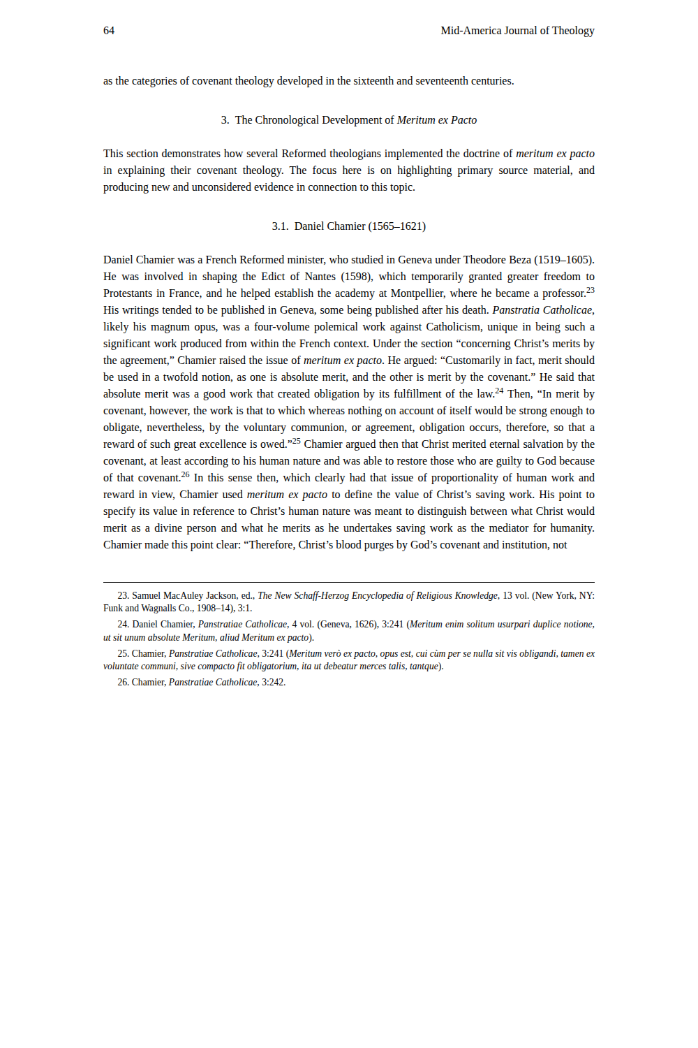64 Mid-America Journal of Theology
as the categories of covenant theology developed in the sixteenth and seventeenth centuries.
3. The Chronological Development of Meritum ex Pacto
This section demonstrates how several Reformed theologians implemented the doctrine of meritum ex pacto in explaining their covenant theology. The focus here is on highlighting primary source material, and producing new and unconsidered evidence in connection to this topic.
3.1. Daniel Chamier (1565–1621)
Daniel Chamier was a French Reformed minister, who studied in Geneva under Theodore Beza (1519–1605). He was involved in shaping the Edict of Nantes (1598), which temporarily granted greater freedom to Protestants in France, and he helped establish the academy at Montpellier, where he became a professor.23 His writings tended to be published in Geneva, some being published after his death. Panstratia Catholicae, likely his magnum opus, was a four-volume polemical work against Catholicism, unique in being such a significant work produced from within the French context. Under the section “concerning Christ’s merits by the agreement,” Chamier raised the issue of meritum ex pacto. He argued: “Customarily in fact, merit should be used in a twofold notion, as one is absolute merit, and the other is merit by the covenant.” He said that absolute merit was a good work that created obligation by its fulfillment of the law.24 Then, “In merit by covenant, however, the work is that to which whereas nothing on account of itself would be strong enough to obligate, nevertheless, by the voluntary communion, or agreement, obligation occurs, therefore, so that a reward of such great excellence is owed.”25 Chamier argued then that Christ merited eternal salvation by the covenant, at least according to his human nature and was able to restore those who are guilty to God because of that covenant.26 In this sense then, which clearly had that issue of proportionality of human work and reward in view, Chamier used meritum ex pacto to define the value of Christ’s saving work. His point to specify its value in reference to Christ’s human nature was meant to distinguish between what Christ would merit as a divine person and what he merits as he undertakes saving work as the mediator for humanity. Chamier made this point clear: “Therefore, Christ’s blood purges by God’s covenant and institution, not
23. Samuel MacAuley Jackson, ed., The New Schaff-Herzog Encyclopedia of Religious Knowledge, 13 vol. (New York, NY: Funk and Wagnalls Co., 1908–14), 3:1.
24. Daniel Chamier, Panstratiae Catholicae, 4 vol. (Geneva, 1626), 3:241 (Meritum enim solitum usurpari duplice notione, ut sit unum absolute Meritum, aliud Meritum ex pacto).
25. Chamier, Panstratiae Catholicae, 3:241 (Meritum verò ex pacto, opus est, cui cùm per se nulla sit vis obligandi, tamen ex voluntate communi, sive compacto fit obligatorium, ita ut debeatur merces talis, tantque).
26. Chamier, Panstratiae Catholicae, 3:242.